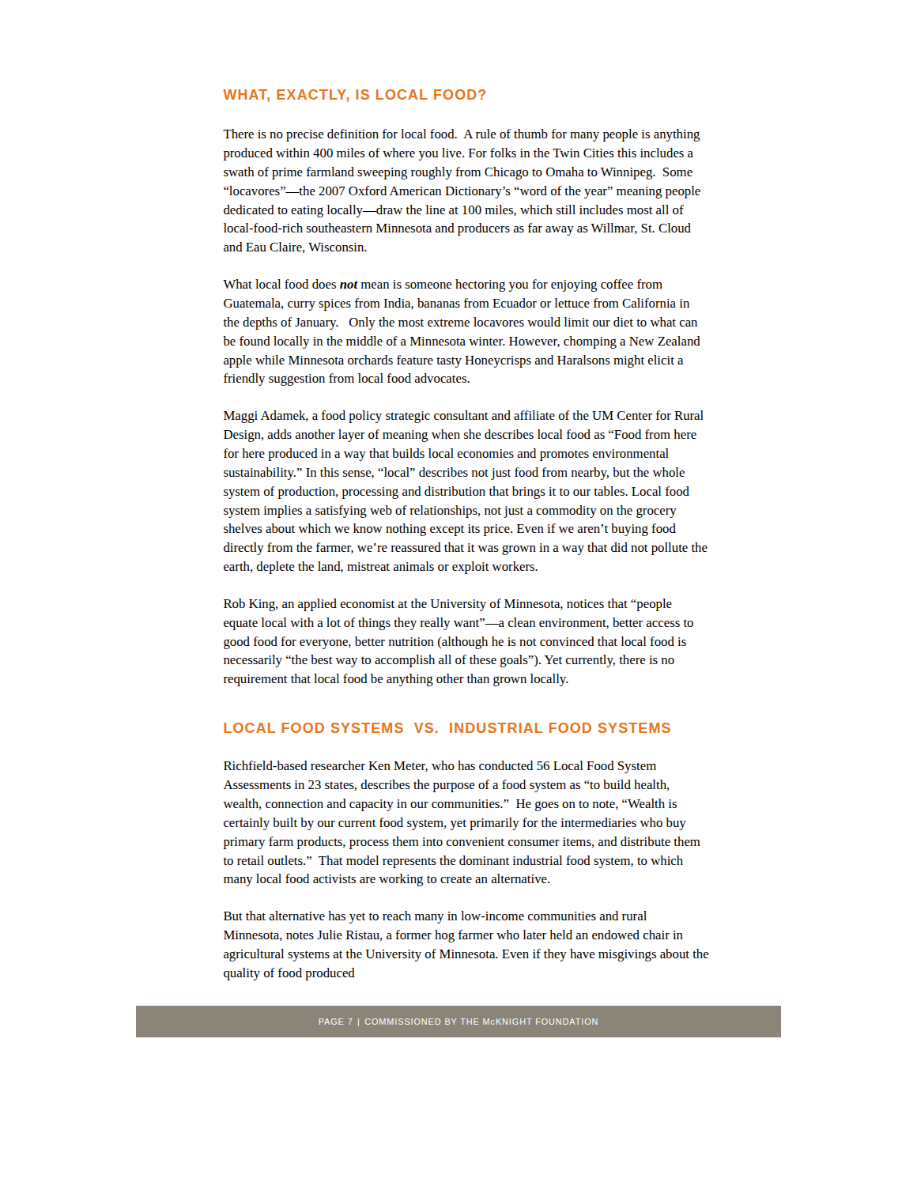WHAT, EXACTLY, IS LOCAL FOOD?
There is no precise definition for local food. A rule of thumb for many people is anything produced within 400 miles of where you live. For folks in the Twin Cities this includes a swath of prime farmland sweeping roughly from Chicago to Omaha to Winnipeg. Some “locavores”—the 2007 Oxford American Dictionary’s “word of the year” meaning people dedicated to eating locally—draw the line at 100 miles, which still includes most all of local-food-rich southeastern Minnesota and producers as far away as Willmar, St. Cloud and Eau Claire, Wisconsin.
What local food does not mean is someone hectoring you for enjoying coffee from Guatemala, curry spices from India, bananas from Ecuador or lettuce from California in the depths of January. Only the most extreme locavores would limit our diet to what can be found locally in the middle of a Minnesota winter. However, chomping a New Zealand apple while Minnesota orchards feature tasty Honeycrisps and Haralsons might elicit a friendly suggestion from local food advocates.
Maggi Adamek, a food policy strategic consultant and affiliate of the UM Center for Rural Design, adds another layer of meaning when she describes local food as “Food from here for here produced in a way that builds local economies and promotes environmental sustainability.” In this sense, “local” describes not just food from nearby, but the whole system of production, processing and distribution that brings it to our tables. Local food system implies a satisfying web of relationships, not just a commodity on the grocery shelves about which we know nothing except its price. Even if we aren’t buying food directly from the farmer, we’re reassured that it was grown in a way that did not pollute the earth, deplete the land, mistreat animals or exploit workers.
Rob King, an applied economist at the University of Minnesota, notices that “people equate local with a lot of things they really want”—a clean environment, better access to good food for everyone, better nutrition (although he is not convinced that local food is necessarily “the best way to accomplish all of these goals”). Yet currently, there is no requirement that local food be anything other than grown locally.
LOCAL FOOD SYSTEMS VS. INDUSTRIAL FOOD SYSTEMS
Richfield-based researcher Ken Meter, who has conducted 56 Local Food System Assessments in 23 states, describes the purpose of a food system as “to build health, wealth, connection and capacity in our communities.” He goes on to note, “Wealth is certainly built by our current food system, yet primarily for the intermediaries who buy primary farm products, process them into convenient consumer items, and distribute them to retail outlets.” That model represents the dominant industrial food system, to which many local food activists are working to create an alternative.
But that alternative has yet to reach many in low-income communities and rural Minnesota, notes Julie Ristau, a former hog farmer who later held an endowed chair in agricultural systems at the University of Minnesota. Even if they have misgivings about the quality of food produced
PAGE 7|COMMISSIONED BY THE McKNIGHT FOUNDATION